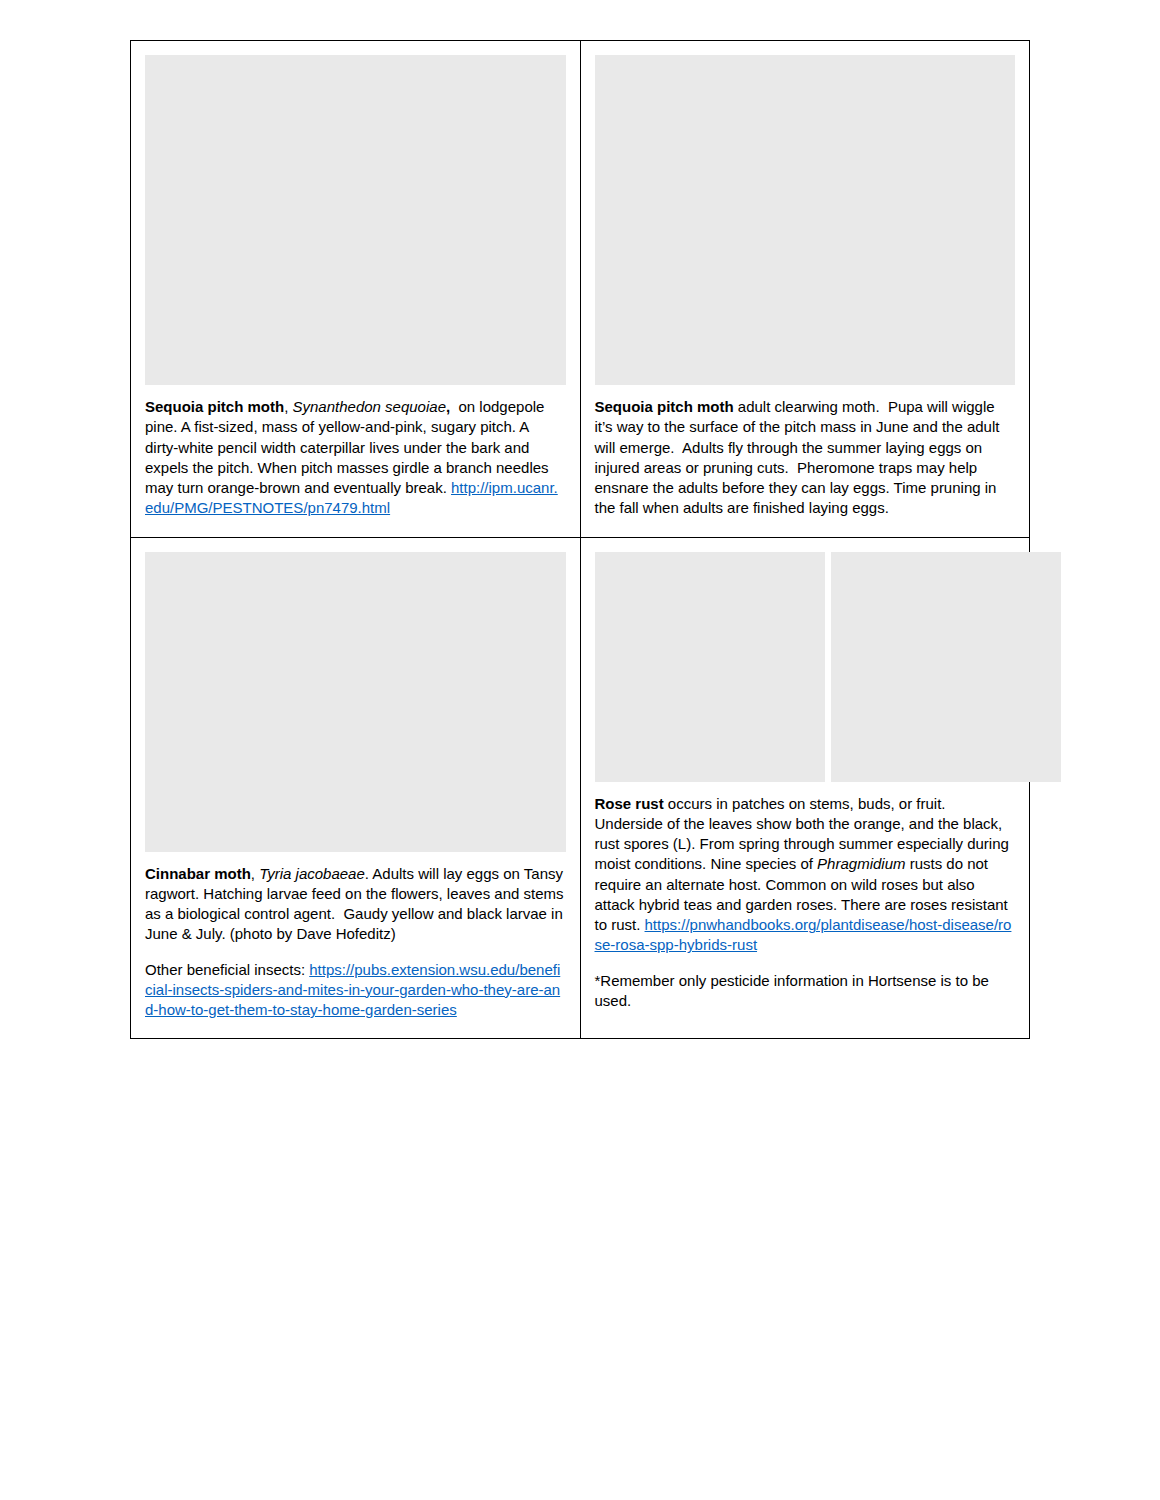| Sequoia pitch moth , Synanthedon sequoiae , on lodgepole pine. A fist-sized, mass of yellow-and-pink, sugary pitch. A dirty-white pencil width caterpillar lives under the bark and expels the pitch. When pitch masses girdle a branch needles may turn orange-brown and eventually break. http://ipm.ucanr.edu/PMG/PESTNOTES/pn7479.html | Sequoia pitch moth adult clearwing moth. Pupa will wiggle it’s way to the surface of the pitch mass in June and the adult will emerge. Adults fly through the summer laying eggs on injured areas or pruning cuts. Pheromone traps may help ensnare the adults before they can lay eggs. Time pruning in the fall when adults are finished laying eggs. |
| Cinnabar moth , Tyria jacobaeae . Adults will lay eggs on Tansy ragwort. Hatching larvae feed on the flowers, leaves and stems as a biological control agent. Gaudy yellow and black larvae in June & July. (photo by Dave Hofeditz) Other beneficial insects: https://pubs.extension.wsu.edu/beneficial-insects-spiders-and-mites-in-your-garden-who-they-are-and-how-to-get-them-to-stay-home-garden-series | Rose rust occurs in patches on stems, buds, or fruit. Underside of the leaves show both the orange, and the black, rust spores (L). From spring through summer especially during moist conditions. Nine species of Phragmidium rusts do not require an alternate host. Common on wild roses but also attack hybrid teas and garden roses. There are roses resistant to rust. https://pnwhandbooks.org/plantdisease/host-disease/rose-rosa-spp-hybrids-rust *Remember only pesticide information in Hortsense is to be used. |